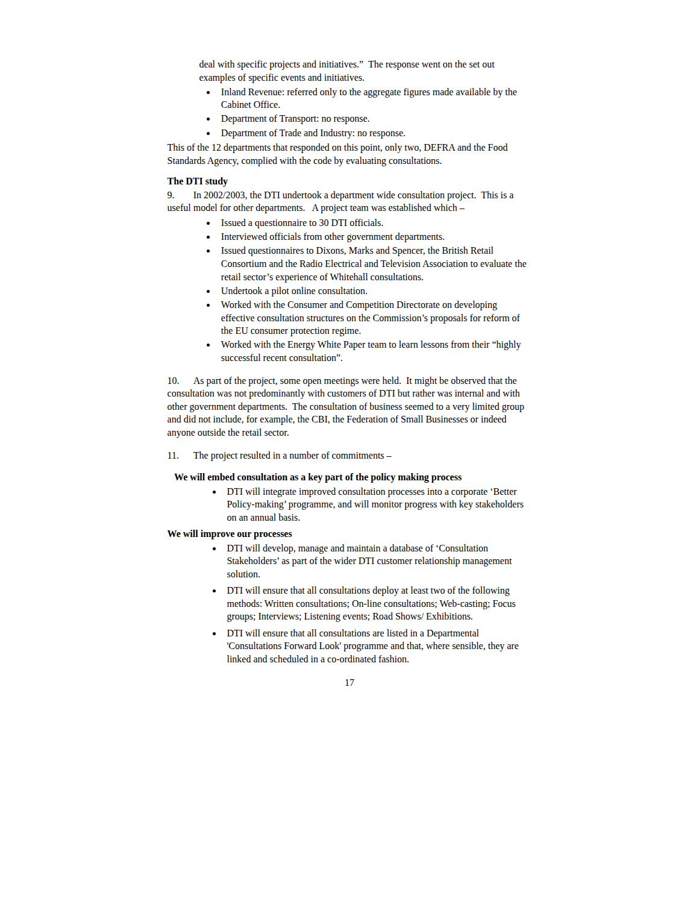deal with specific projects and initiatives.” The response went on the set out examples of specific events and initiatives.
Inland Revenue: referred only to the aggregate figures made available by the Cabinet Office.
Department of Transport: no response.
Department of Trade and Industry: no response.
This of the 12 departments that responded on this point, only two, DEFRA and the Food Standards Agency, complied with the code by evaluating consultations.
The DTI study
9. In 2002/2003, the DTI undertook a department wide consultation project. This is a useful model for other departments. A project team was established which –
Issued a questionnaire to 30 DTI officials.
Interviewed officials from other government departments.
Issued questionnaires to Dixons, Marks and Spencer, the British Retail Consortium and the Radio Electrical and Television Association to evaluate the retail sector’s experience of Whitehall consultations.
Undertook a pilot online consultation.
Worked with the Consumer and Competition Directorate on developing effective consultation structures on the Commission’s proposals for reform of the EU consumer protection regime.
Worked with the Energy White Paper team to learn lessons from their “highly successful recent consultation”.
10. As part of the project, some open meetings were held. It might be observed that the consultation was not predominantly with customers of DTI but rather was internal and with other government departments. The consultation of business seemed to a very limited group and did not include, for example, the CBI, the Federation of Small Businesses or indeed anyone outside the retail sector.
11. The project resulted in a number of commitments –
We will embed consultation as a key part of the policy making process
DTI will integrate improved consultation processes into a corporate ‘Better Policy-making’ programme, and will monitor progress with key stakeholders on an annual basis.
We will improve our processes
DTI will develop, manage and maintain a database of ‘Consultation Stakeholders’ as part of the wider DTI customer relationship management solution.
DTI will ensure that all consultations deploy at least two of the following methods: Written consultations; On-line consultations; Web-casting; Focus groups; Interviews; Listening events; Road Shows/ Exhibitions.
DTI will ensure that all consultations are listed in a Departmental 'Consultations Forward Look' programme and that, where sensible, they are linked and scheduled in a co-ordinated fashion.
17